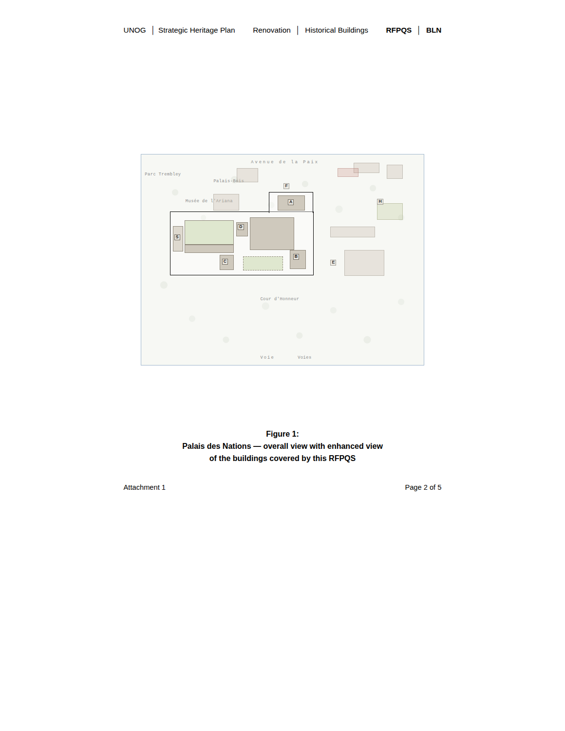UNOG │Strategic Heritage Plan
Renovation │ Historical Buildings
RFPQS │ BLN
Avenue de la Paix Palais-Bois Parc Trembley Musée de l'Ariana Cour d'Honneur Voie Voies
F H E
A
S
D
C
B
Figure 1:
Palais des Nations — overall view with enhanced view
of the buildings covered by this RFPQS
Attachment 1
Page 2 of 5